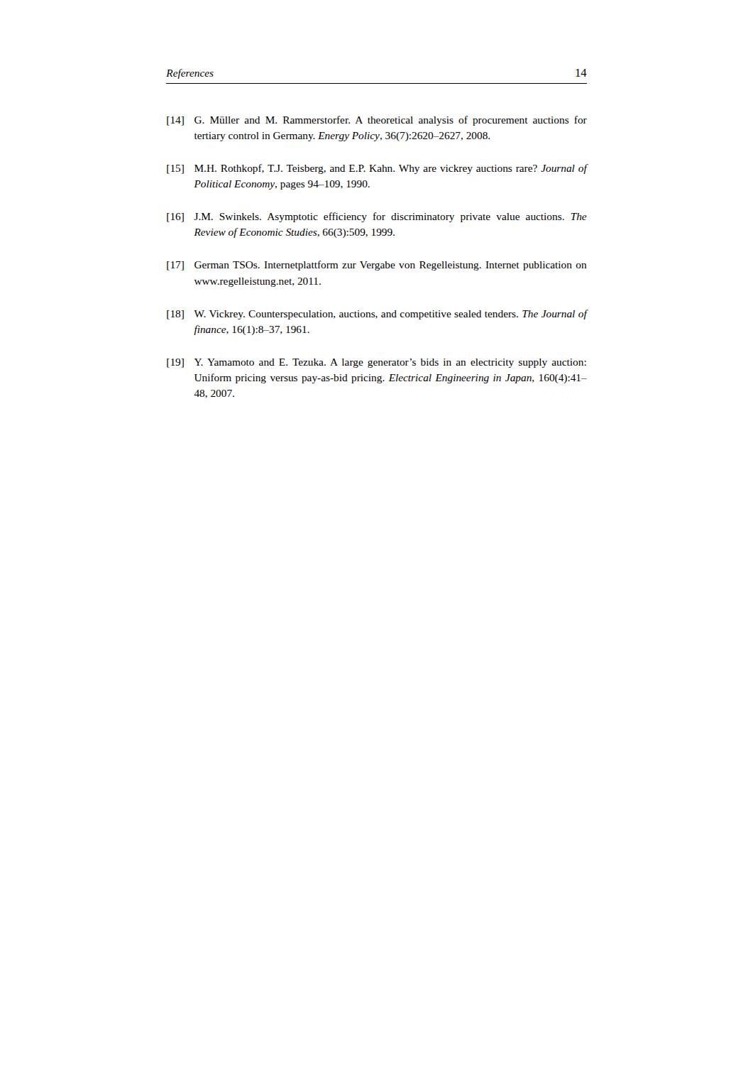References 14
[14] G. Müller and M. Rammerstorfer. A theoretical analysis of procurement auctions for tertiary control in Germany. Energy Policy, 36(7):2620–2627, 2008.
[15] M.H. Rothkopf, T.J. Teisberg, and E.P. Kahn. Why are vickrey auctions rare? Journal of Political Economy, pages 94–109, 1990.
[16] J.M. Swinkels. Asymptotic efficiency for discriminatory private value auctions. The Review of Economic Studies, 66(3):509, 1999.
[17] German TSOs. Internetplattform zur Vergabe von Regelleistung. Internet publication on www.regelleistung.net, 2011.
[18] W. Vickrey. Counterspeculation, auctions, and competitive sealed tenders. The Journal of finance, 16(1):8–37, 1961.
[19] Y. Yamamoto and E. Tezuka. A large generator’s bids in an electricity supply auction: Uniform pricing versus pay-as-bid pricing. Electrical Engineering in Japan, 160(4):41–48, 2007.